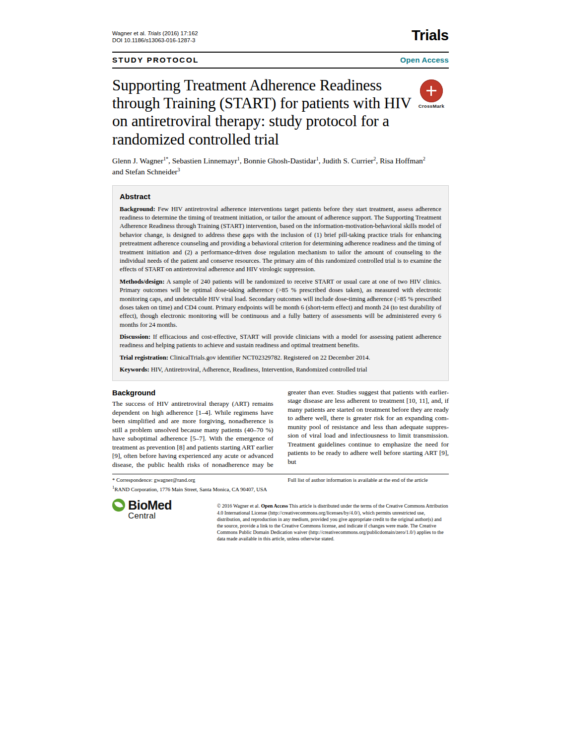Wagner et al. Trials (2016) 17:162
DOI 10.1186/s13063-016-1287-3
Trials
Study Protocol
Open Access
CrossMark
Supporting Treatment Adherence Readiness through Training (START) for patients with HIV on antiretroviral therapy: study protocol for a randomized controlled trial
Glenn J. Wagner1*, Sebastien Linnemayr1, Bonnie Ghosh-Dastidar1, Judith S. Currier2, Risa Hoffman2 and Stefan Schneider3
Abstract
Background: Few HIV antiretroviral adherence interventions target patients before they start treatment, assess adherence readiness to determine the timing of treatment initiation, or tailor the amount of adherence support. The Supporting Treatment Adherence Readiness through Training (START) intervention, based on the information-motivation-behavioral skills model of behavior change, is designed to address these gaps with the inclusion of (1) brief pill-taking practice trials for enhancing pretreatment adherence counseling and providing a behavioral criterion for determining adherence readiness and the timing of treatment initiation and (2) a performance-driven dose regulation mechanism to tailor the amount of counseling to the individual needs of the patient and conserve resources. The primary aim of this randomized controlled trial is to examine the effects of START on antiretroviral adherence and HIV virologic suppression.
Methods/design: A sample of 240 patients will be randomized to receive START or usual care at one of two HIV clinics. Primary outcomes will be optimal dose-taking adherence (>85 % prescribed doses taken), as measured with electronic monitoring caps, and undetectable HIV viral load. Secondary outcomes will include dose-timing adherence (>85 % prescribed doses taken on time) and CD4 count. Primary endpoints will be month 6 (short-term effect) and month 24 (to test durability of effect), though electronic monitoring will be continuous and a fully battery of assessments will be administered every 6 months for 24 months.
Discussion: If efficacious and cost-effective, START will provide clinicians with a model for assessing patient adherence readiness and helping patients to achieve and sustain readiness and optimal treatment benefits.
Trial registration: ClinicalTrials.gov identifier NCT02329782. Registered on 22 December 2014.
Keywords: HIV, Antiretroviral, Adherence, Readiness, Intervention, Randomized controlled trial
Background
The success of HIV antiretroviral therapy (ART) remains dependent on high adherence [1–4]. While regimens have been simplified and are more forgiving, nonadherence is still a problem unsolved because many patients (40–70 %) have suboptimal adherence [5–7]. With the emergence of treatment as prevention [8] and patients starting ART earlier [9], often before having experienced any acute or advanced disease, the public health risks of nonadherence may be greater than ever. Studies suggest that patients with earlier-stage disease are less adherent to treatment [10, 11], and, if many patients are started on treatment before they are ready to adhere well, there is greater risk for an expanding community pool of resistance and less than adequate suppression of viral load and infectiousness to limit transmission. Treatment guidelines continue to emphasize the need for patients to be ready to adhere well before starting ART [9], but
* Correspondence: gwagner@rand.org
1RAND Corporation, 1776 Main Street, Santa Monica, CA 90407, USA
Full list of author information is available at the end of the article
BioMed
Central
© 2016 Wagner et al. Open Access This article is distributed under the terms of the Creative Commons Attribution 4.0 International License (http://creativecommons.org/licenses/by/4.0/), which permits unrestricted use, distribution, and reproduction in any medium, provided you give appropriate credit to the original author(s) and the source, provide a link to the Creative Commons license, and indicate if changes were made. The Creative Commons Public Domain Dedication waiver (http://creativecommons.org/publicdomain/zero/1.0/) applies to the data made available in this article, unless otherwise stated.